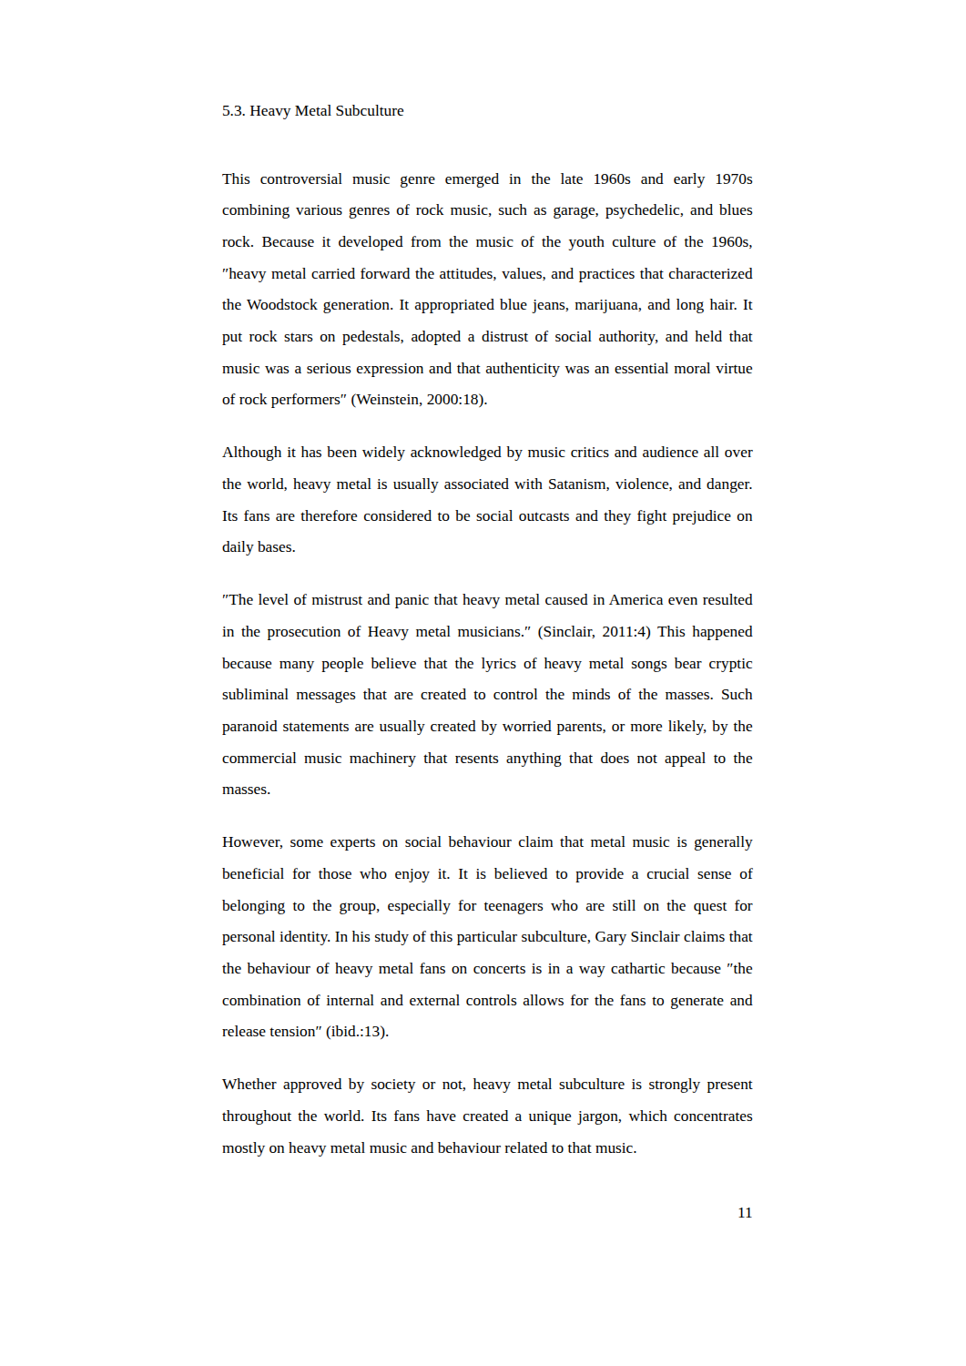5.3. Heavy Metal Subculture
This controversial music genre emerged in the late 1960s and early 1970s combining various genres of rock music, such as garage, psychedelic, and blues rock. Because it developed from the music of the youth culture of the 1960s, ″heavy metal carried forward the attitudes, values, and practices that characterized the Woodstock generation. It appropriated blue jeans, marijuana, and long hair. It put rock stars on pedestals, adopted a distrust of social authority, and held that music was a serious expression and that authenticity was an essential moral virtue of rock performers″ (Weinstein, 2000:18).
Although it has been widely acknowledged by music critics and audience all over the world, heavy metal is usually associated with Satanism, violence, and danger. Its fans are therefore considered to be social outcasts and they fight prejudice on daily bases.
″The level of mistrust and panic that heavy metal caused in America even resulted in the prosecution of Heavy metal musicians.″ (Sinclair, 2011:4) This happened because many people believe that the lyrics of heavy metal songs bear cryptic subliminal messages that are created to control the minds of the masses. Such paranoid statements are usually created by worried parents, or more likely, by the commercial music machinery that resents anything that does not appeal to the masses.
However, some experts on social behaviour claim that metal music is generally beneficial for those who enjoy it. It is believed to provide a crucial sense of belonging to the group, especially for teenagers who are still on the quest for personal identity. In his study of this particular subculture, Gary Sinclair claims that the behaviour of heavy metal fans on concerts is in a way cathartic because ″the combination of internal and external controls allows for the fans to generate and release tension″ (ibid.:13).
Whether approved by society or not, heavy metal subculture is strongly present throughout the world. Its fans have created a unique jargon, which concentrates mostly on heavy metal music and behaviour related to that music.
11